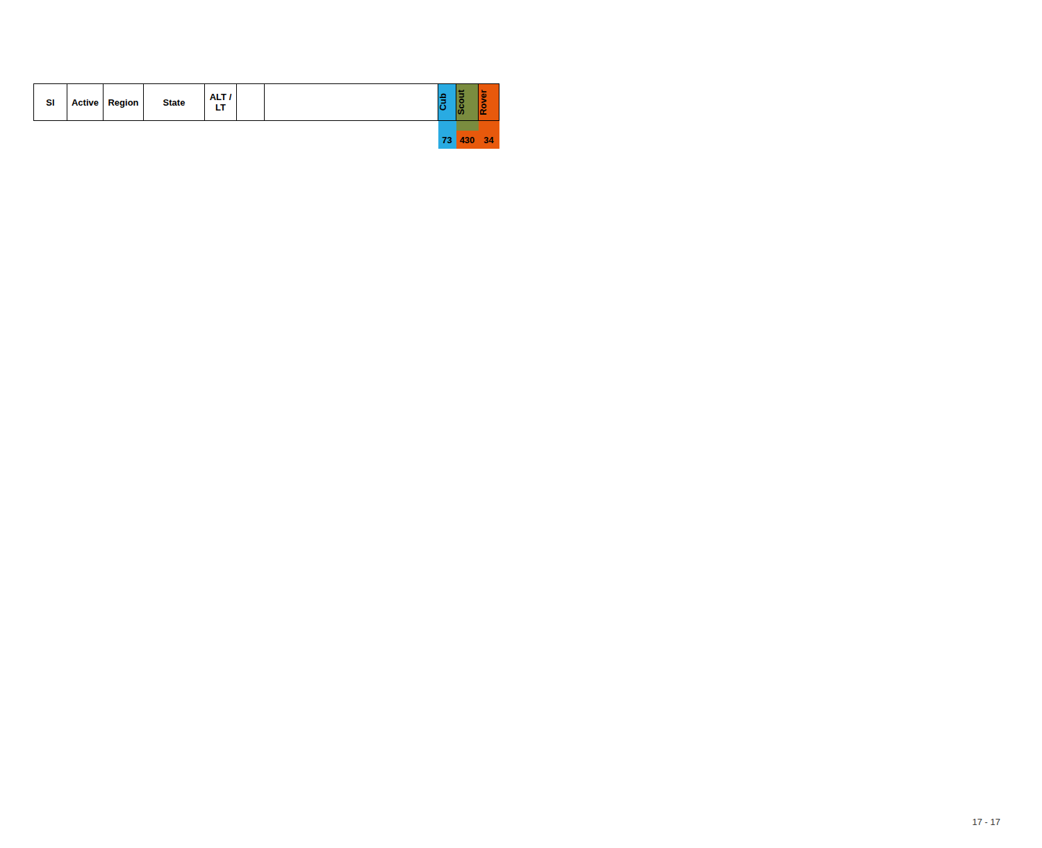| Sl | Active | Region | State | ALT / LT | | | Cub | Scout | Rover |
| --- | --- | --- | --- | --- | --- | --- | --- | --- | --- |
| | | | | | | | 73 | 430 | 34 |
17 - 17